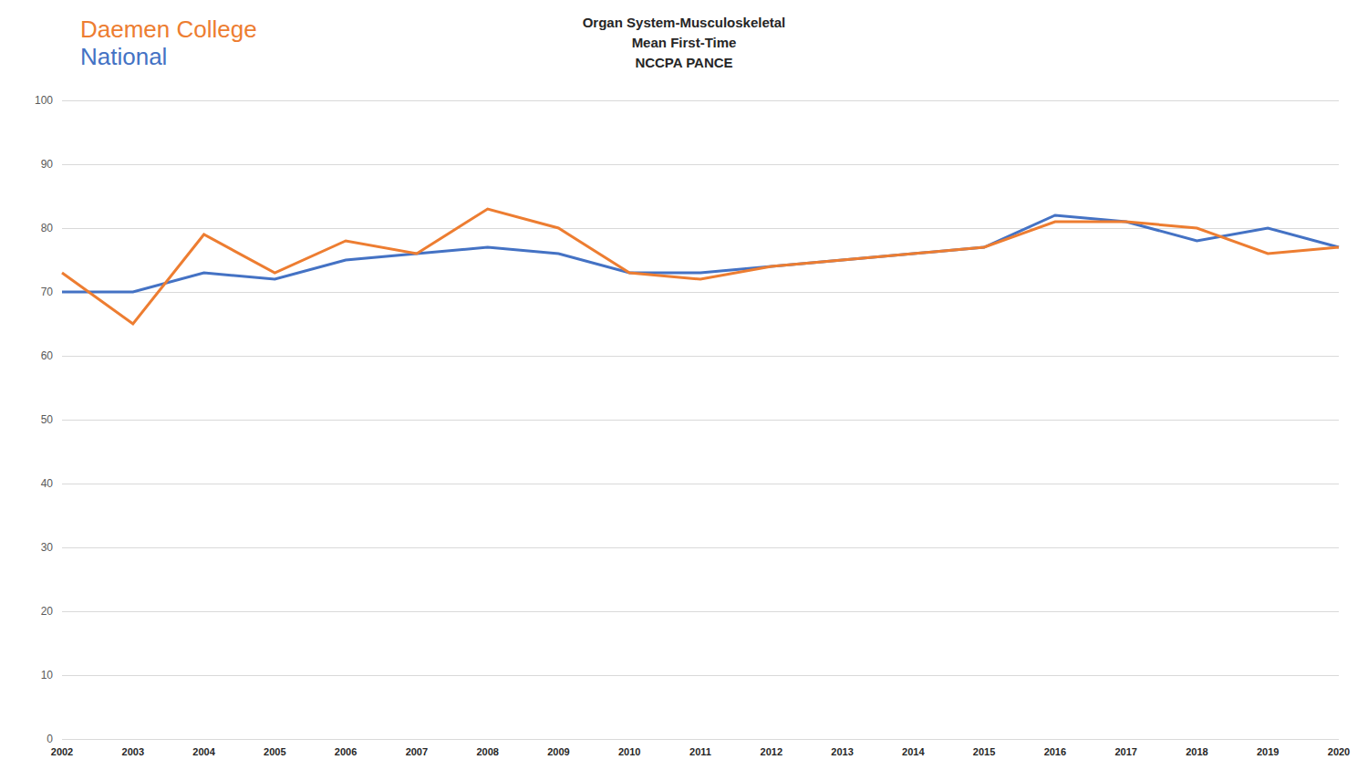Daemen College
National
Organ System-Musculoskeletal Mean First-Time NCCPA PANCE
100 90 80 70 60 50 40 30 20 10 0
2002 2003 2004 2005 2006 2007 2008 2009 2010 2011 2012 2013 2014 2015 2016 2017 2018 2019 2020